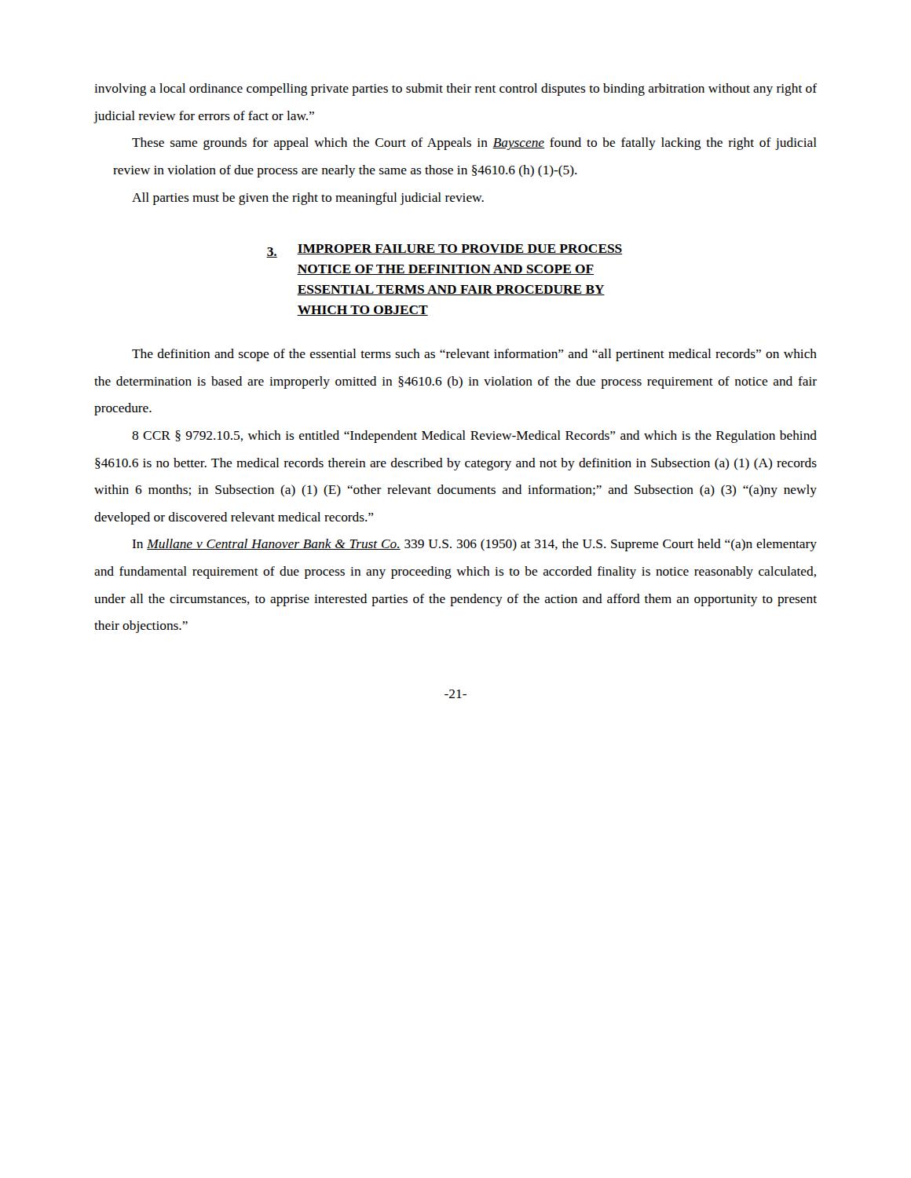involving a local ordinance compelling private parties to submit their rent control disputes to binding arbitration without any right of judicial review for errors of fact or law.”
These same grounds for appeal which the Court of Appeals in Bayscene found to be fatally lacking the right of judicial review in violation of due process are nearly the same as those in §4610.6 (h) (1)-(5).
All parties must be given the right to meaningful judicial review.
3. IMPROPER FAILURE TO PROVIDE DUE PROCESS NOTICE OF THE DEFINITION AND SCOPE OF ESSENTIAL TERMS AND FAIR PROCEDURE BY WHICH TO OBJECT
The definition and scope of the essential terms such as “relevant information” and “all pertinent medical records” on which the determination is based are improperly omitted in §4610.6 (b) in violation of the due process requirement of notice and fair procedure.
8 CCR § 9792.10.5, which is entitled “Independent Medical Review-Medical Records” and which is the Regulation behind §4610.6 is no better. The medical records therein are described by category and not by definition in Subsection (a) (1) (A) records within 6 months; in Subsection (a) (1) (E) “other relevant documents and information;” and Subsection (a) (3) “(a)ny newly developed or discovered relevant medical records.”
In Mullane v Central Hanover Bank & Trust Co. 339 U.S. 306 (1950) at 314, the U.S. Supreme Court held “(a)n elementary and fundamental requirement of due process in any proceeding which is to be accorded finality is notice reasonably calculated, under all the circumstances, to apprise interested parties of the pendency of the action and afford them an opportunity to present their objections.”
-21-